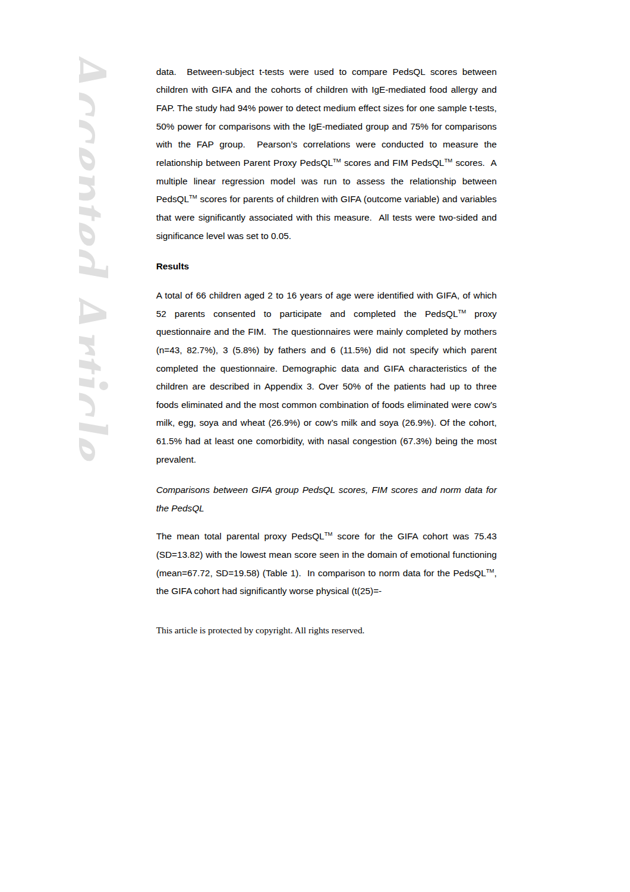Accepted Article
data. Between-subject t-tests were used to compare PedsQL scores between children with GIFA and the cohorts of children with IgE-mediated food allergy and FAP. The study had 94% power to detect medium effect sizes for one sample t-tests, 50% power for comparisons with the IgE-mediated group and 75% for comparisons with the FAP group. Pearson’s correlations were conducted to measure the relationship between Parent Proxy PedsQLTM scores and FIM PedsQLTM scores. A multiple linear regression model was run to assess the relationship between PedsQLTM scores for parents of children with GIFA (outcome variable) and variables that were significantly associated with this measure. All tests were two-sided and significance level was set to 0.05.
Results
A total of 66 children aged 2 to 16 years of age were identified with GIFA, of which 52 parents consented to participate and completed the PedsQLTM proxy questionnaire and the FIM. The questionnaires were mainly completed by mothers (n=43, 82.7%), 3 (5.8%) by fathers and 6 (11.5%) did not specify which parent completed the questionnaire. Demographic data and GIFA characteristics of the children are described in Appendix 3. Over 50% of the patients had up to three foods eliminated and the most common combination of foods eliminated were cow’s milk, egg, soya and wheat (26.9%) or cow’s milk and soya (26.9%). Of the cohort, 61.5% had at least one comorbidity, with nasal congestion (67.3%) being the most prevalent.
Comparisons between GIFA group PedsQL scores, FIM scores and norm data for the PedsQL
The mean total parental proxy PedsQLTM score for the GIFA cohort was 75.43 (SD=13.82) with the lowest mean score seen in the domain of emotional functioning (mean=67.72, SD=19.58) (Table 1). In comparison to norm data for the PedsQLTM, the GIFA cohort had significantly worse physical (t(25)=-
This article is protected by copyright. All rights reserved.